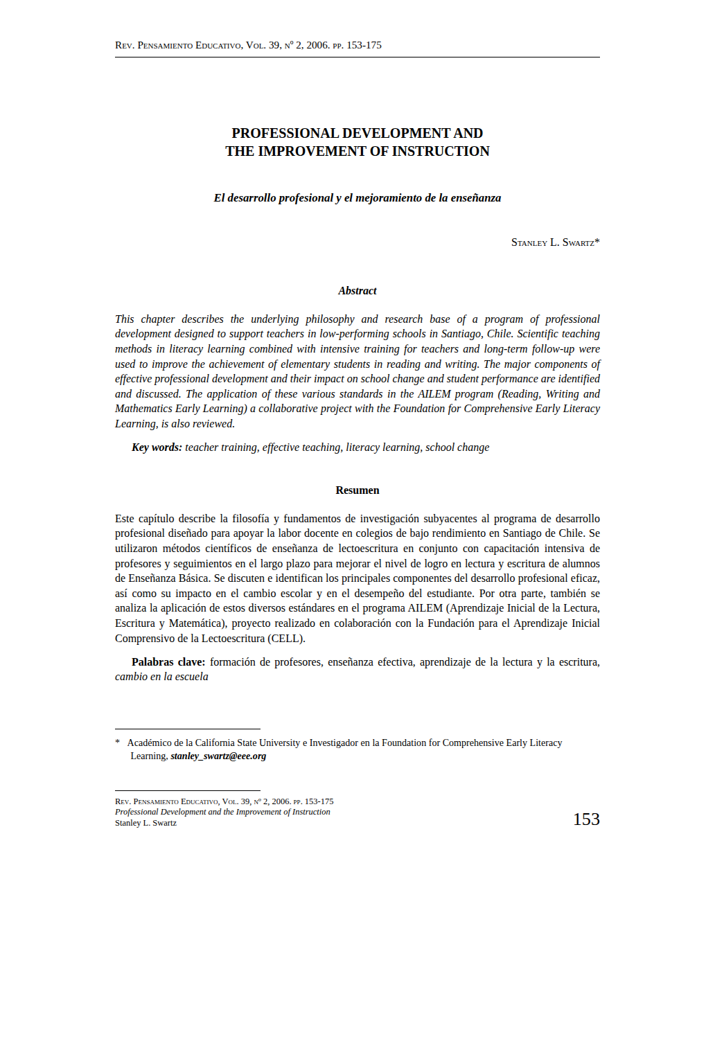Rev. Pensamiento Educativo, Vol. 39, nº 2, 2006. pp. 153-175
Professional Development and
the Improvement of Instruction
El desarrollo profesional y el mejoramiento de la enseñanza
Stanley L. Swartz*
Abstract
This chapter describes the underlying philosophy and research base of a program of professional development designed to support teachers in low-performing schools in Santiago, Chile. Scientific teaching methods in literacy learning combined with intensive training for teachers and long-term follow-up were used to improve the achievement of elementary students in reading and writing. The major components of effective professional development and their impact on school change and student performance are identified and discussed. The application of these various standards in the AILEM program (Reading, Writing and Mathematics Early Learning) a collaborative project with the Foundation for Comprehensive Early Literacy Learning, is also reviewed.
Key words: teacher training, effective teaching, literacy learning, school change
Resumen
Este capítulo describe la filosofía y fundamentos de investigación subyacentes al programa de desarrollo profesional diseñado para apoyar la labor docente en colegios de bajo rendimiento en Santiago de Chile. Se utilizaron métodos científicos de enseñanza de lectoescritura en conjunto con capacitación intensiva de profesores y seguimientos en el largo plazo para mejorar el nivel de logro en lectura y escritura de alumnos de Enseñanza Básica. Se discuten e identifican los principales componentes del desarrollo profesional eficaz, así como su impacto en el cambio escolar y en el desempeño del estudiante. Por otra parte, también se analiza la aplicación de estos diversos estándares en el programa AILEM (Aprendizaje Inicial de la Lectura, Escritura y Matemática), proyecto realizado en colaboración con la Fundación para el Aprendizaje Inicial Comprensivo de la Lectoescritura (CELL).
Palabras clave: formación de profesores, enseñanza efectiva, aprendizaje de la lectura y la escritura, cambio en la escuela
* Académico de la California State University e Investigador en la Foundation for Comprehensive Early Literacy Learning, stanley_swartz@eee.org
Rev. Pensamiento Educativo, Vol. 39, nº 2, 2006. pp. 153-175
Professional Development and the Improvement of Instruction
Stanley L. Swartz
153